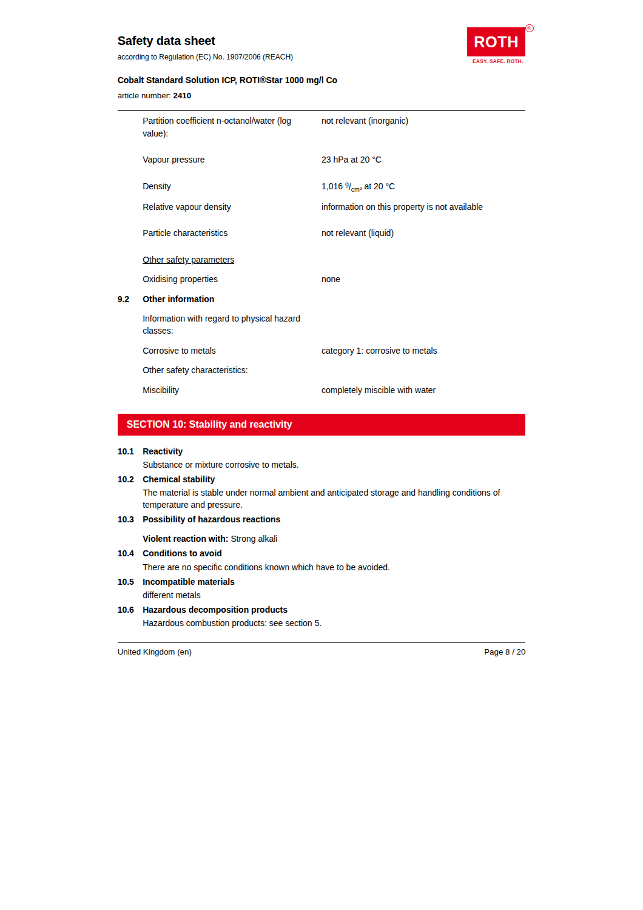ROTH® EASY. SAFE. ROTH.
Safety data sheet
according to Regulation (EC) No. 1907/2006 (REACH)
Cobalt Standard Solution ICP, ROTI®Star 1000 mg/l Co
article number: 2410
| | Partition coefficient n-octanol/water (log value): | not relevant (inorganic) |
| | Vapour pressure | 23 hPa at 20 °C |
| | Density | 1,016 g / cm³ at 20 °C |
| | Relative vapour density | information on this property is not available |
| | Particle characteristics | not relevant (liquid) |
| | Other safety parameters | |
| | Oxidising properties | none |
| 9.2 | Other information | |
| | Information with regard to physical hazard classes: | |
| | Corrosive to metals | category 1: corrosive to metals |
| | Other safety characteristics: | |
| | Miscibility | completely miscible with water |
SECTION 10: Stability and reactivity
10.1
Reactivity
Substance or mixture corrosive to metals.
10.2
Chemical stability
The material is stable under normal ambient and anticipated storage and handling conditions of temperature and pressure.
10.3
Possibility of hazardous reactions
Violent reaction with: Strong alkali
10.4
Conditions to avoid
There are no specific conditions known which have to be avoided.
10.5
Incompatible materials
different metals
10.6
Hazardous decomposition products
Hazardous combustion products: see section 5.
United Kingdom (en) Page 8 / 20